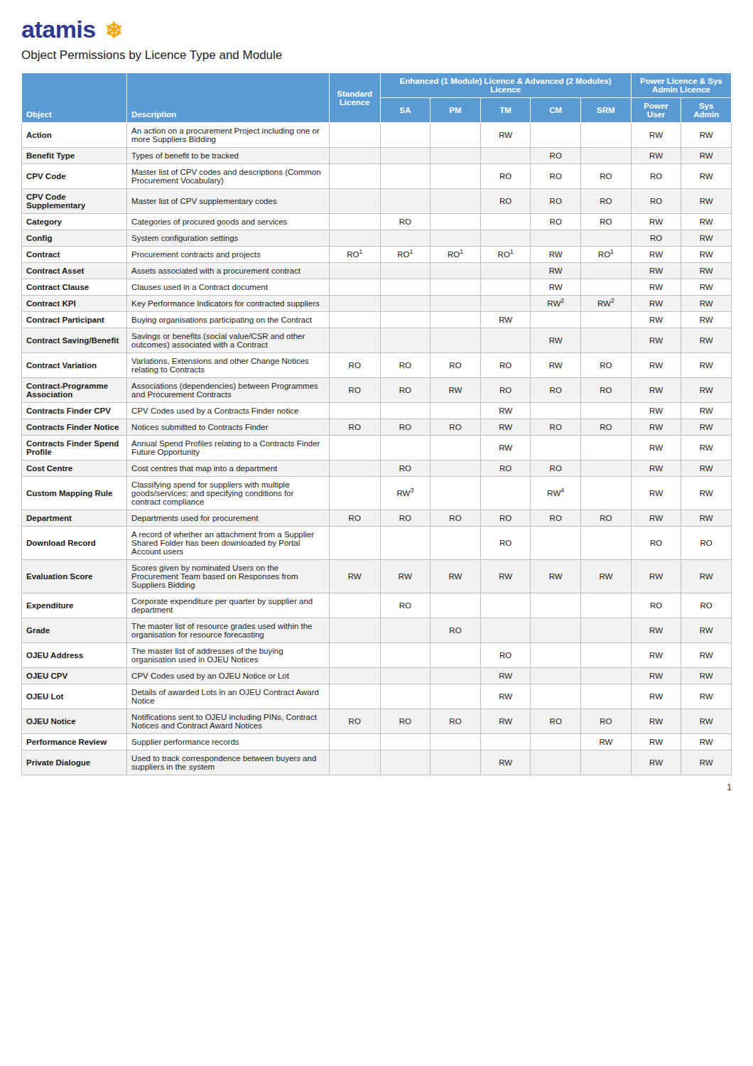atamis ❄
Object Permissions by Licence Type and Module
| Object | Description | Standard Licence | Enhanced (1 Module) Licence & Advanced (2 Modules) Licence | Power Licence & Sys Admin Licence |
| --- | --- | --- | --- | --- |
| SA | PM | TM | CM | SRM | Power User | Sys Admin |
| Action | An action on a procurement Project including one or more Suppliers Bidding | | | | RW | | | RW | RW |
| Benefit Type | Types of benefit to be tracked | | | | | RO | | RW | RW |
| CPV Code | Master list of CPV codes and descriptions (Common Procurement Vocabulary) | | | | RO | RO | RO | RO | RW |
| CPV Code Supplementary | Master list of CPV supplementary codes | | | | RO | RO | RO | RO | RW |
| Category | Categories of procured goods and services | | RO | | | RO | RO | RW | RW |
| Config | System configuration settings | | | | | | | RO | RW |
| Contract | Procurement contracts and projects | RO 1 | RO 1 | RO 1 | RO 1 | RW | RO 1 | RW | RW |
| Contract Asset | Assets associated with a procurement contract | | | | | RW | | RW | RW |
| Contract Clause | Clauses used in a Contract document | | | | | RW | | RW | RW |
| Contract KPI | Key Performance Indicators for contracted suppliers | | | | | RW 2 | RW 2 | RW | RW |
| Contract Participant | Buying organisations participating on the Contract | | | | RW | | | RW | RW |
| Contract Saving/Benefit | Savings or benefits (social value/CSR and other outcomes) associated with a Contract | | | | | RW | | RW | RW |
| Contract Variation | Variations, Extensions and other Change Notices relating to Contracts | RO | RO | RO | RO | RW | RO | RW | RW |
| Contract-Programme Association | Associations (dependencies) between Programmes and Procurement Contracts | RO | RO | RW | RO | RO | RO | RW | RW |
| Contracts Finder CPV | CPV Codes used by a Contracts Finder notice | | | | RW | | | RW | RW |
| Contracts Finder Notice | Notices submitted to Contracts Finder | RO | RO | RO | RW | RO | RO | RW | RW |
| Contracts Finder Spend Profile | Annual Spend Profiles relating to a Contracts Finder Future Opportunity | | | | RW | | | RW | RW |
| Cost Centre | Cost centres that map into a department | | RO | | RO | RO | | RW | RW |
| Custom Mapping Rule | Classifying spend for suppliers with multiple goods/services; and specifying conditions for contract compliance | | RW 3 | | | RW 4 | | RW | RW |
| Department | Departments used for procurement | RO | RO | RO | RO | RO | RO | RW | RW |
| Download Record | A record of whether an attachment from a Supplier Shared Folder has been downloaded by Portal Account users | | | | RO | | | RO | RO |
| Evaluation Score | Scores given by nominated Users on the Procurement Team based on Responses from Suppliers Bidding | RW | RW | RW | RW | RW | RW | RW | RW |
| Expenditure | Corporate expenditure per quarter by supplier and department | | RO | | | | | RO | RO |
| Grade | The master list of resource grades used within the organisation for resource forecasting | | | RO | | | | RW | RW |
| OJEU Address | The master list of addresses of the buying organisation used in OJEU Notices | | | | RO | | | RW | RW |
| OJEU CPV | CPV Codes used by an OJEU Notice or Lot | | | | RW | | | RW | RW |
| OJEU Lot | Details of awarded Lots in an OJEU Contract Award Notice | | | | RW | | | RW | RW |
| OJEU Notice | Notifications sent to OJEU including PINs, Contract Notices and Contract Award Notices | RO | RO | RO | RW | RO | RO | RW | RW |
| Performance Review | Supplier performance records | | | | | | RW | RW | RW |
| Private Dialogue | Used to track correspondence between buyers and suppliers in the system | | | | RW | | | RW | RW |
1